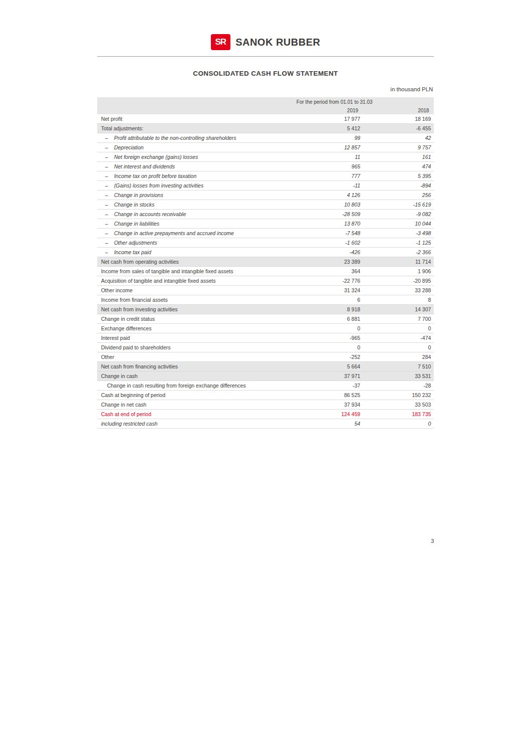SR SANOK RUBBER
CONSOLIDATED CASH FLOW STATEMENT
in thousand PLN
| | For the period from 01.01 to 31.03 |
| --- | --- |
| | 2019 | 2018 |
| Net profit | 17 977 | 18 169 |
| Total adjustments: | 5 412 | -6 455 |
| – Profit attributable to the non-controlling shareholders | 99 | 42 |
| – Depreciation | 12 857 | 9 757 |
| – Net foreign exchange (gains) losses | 11 | 161 |
| – Net interest and dividends | 965 | 474 |
| – Income tax on profit before taxation | 777 | 5 395 |
| – (Gains) losses from investing activities | -11 | -894 |
| – Change in provisions | 4 126 | 256 |
| – Change in stocks | 10 803 | -15 619 |
| – Change in accounts receivable | -28 509 | -9 082 |
| – Change in liabilities | 13 870 | 10 044 |
| – Change in active prepayments and accrued income | -7 548 | -3 498 |
| – Other adjustments | -1 602 | -1 125 |
| – Income tax paid | -426 | -2 366 |
| Net cash from operating activities | 23 389 | 11 714 |
| Income from sales of tangible and intangible fixed assets | 364 | 1 906 |
| Acquisition of tangible and intangible fixed assets | -22 776 | -20 895 |
| Other income | 31 324 | 33 288 |
| Income from financial assets | 6 | 8 |
| Net cash from investing activities | 8 918 | 14 307 |
| Change in credit status | 6 881 | 7 700 |
| Exchange differences | 0 | 0 |
| Interest paid | -965 | -474 |
| Dividend paid to shareholders | 0 | 0 |
| Other | -252 | 284 |
| Net cash from financing activities | 5 664 | 7 510 |
| Change in cash | 37 971 | 33 531 |
| Change in cash resulting from foreign exchange differences | -37 | -28 |
| Cash at beginning of period | 86 525 | 150 232 |
| Change in net cash | 37 934 | 33 503 |
| Cash at end of period | 124 459 | 183 735 |
| including restricted cash | 54 | 0 |
3